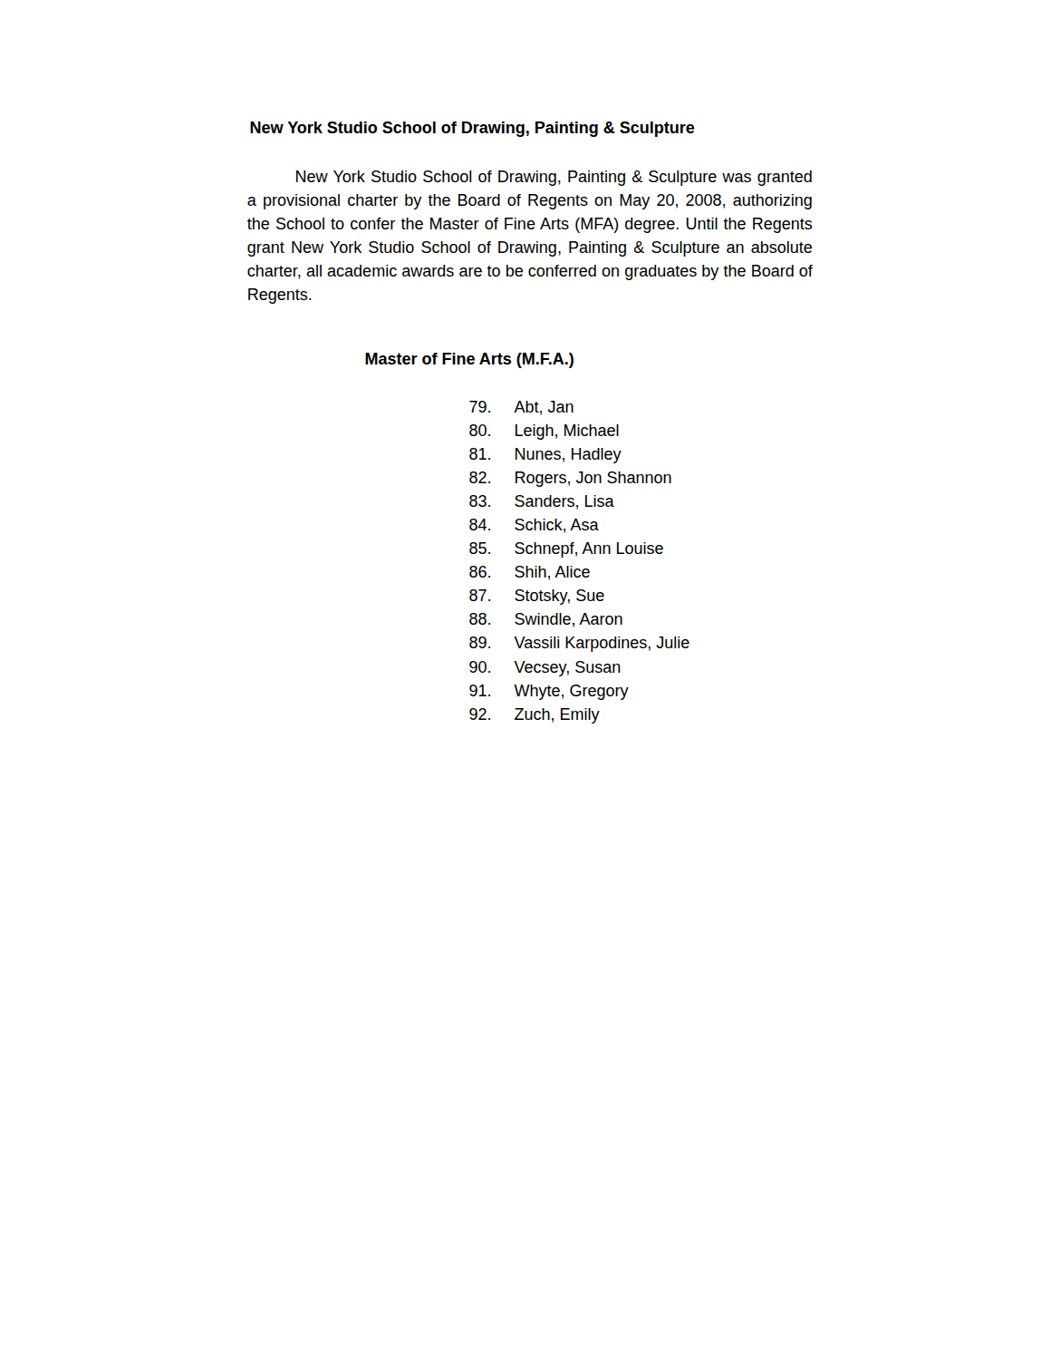New York Studio School of Drawing, Painting & Sculpture
New York Studio School of Drawing, Painting & Sculpture was granted a provisional charter by the Board of Regents on May 20, 2008, authorizing the School to confer the Master of Fine Arts (MFA) degree. Until the Regents grant New York Studio School of Drawing, Painting & Sculpture an absolute charter, all academic awards are to be conferred on graduates by the Board of Regents.
Master of Fine Arts (M.F.A.)
79. Abt, Jan
80. Leigh, Michael
81. Nunes, Hadley
82. Rogers, Jon Shannon
83. Sanders, Lisa
84. Schick, Asa
85. Schnepf, Ann Louise
86. Shih, Alice
87. Stotsky, Sue
88. Swindle, Aaron
89. Vassili Karpodines, Julie
90. Vecsey, Susan
91. Whyte, Gregory
92. Zuch, Emily